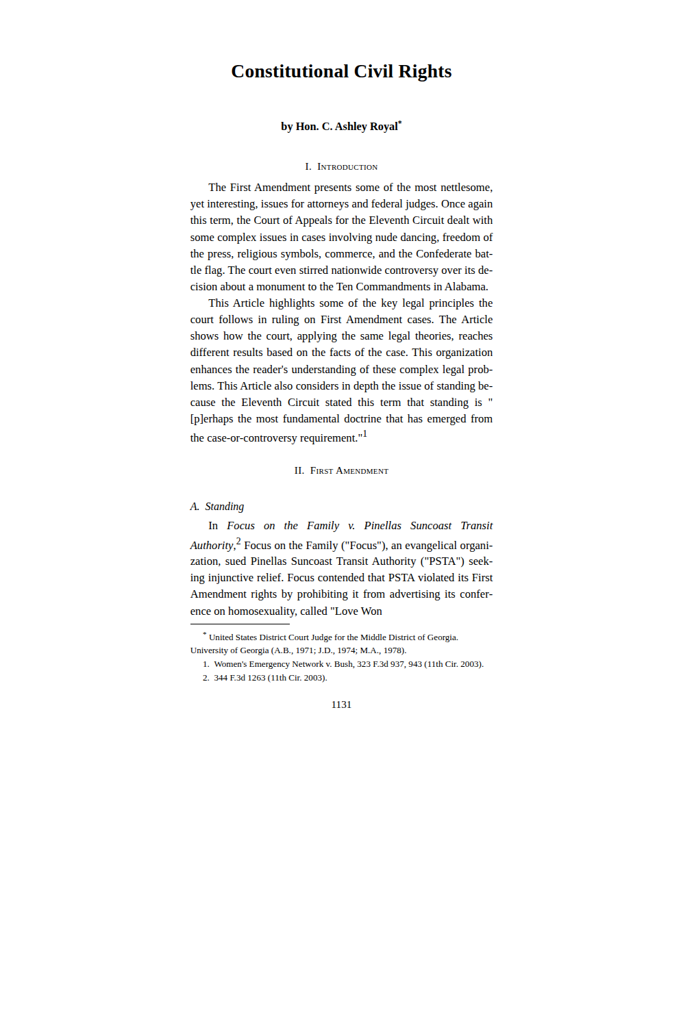Constitutional Civil Rights
by Hon. C. Ashley Royal*
I. Introduction
The First Amendment presents some of the most nettlesome, yet interesting, issues for attorneys and federal judges. Once again this term, the Court of Appeals for the Eleventh Circuit dealt with some complex issues in cases involving nude dancing, freedom of the press, religious symbols, commerce, and the Confederate battle flag. The court even stirred nationwide controversy over its decision about a monument to the Ten Commandments in Alabama.
This Article highlights some of the key legal principles the court follows in ruling on First Amendment cases. The Article shows how the court, applying the same legal theories, reaches different results based on the facts of the case. This organization enhances the reader's understanding of these complex legal problems. This Article also considers in depth the issue of standing because the Eleventh Circuit stated this term that standing is "[p]erhaps the most fundamental doctrine that has emerged from the case-or-controversy requirement."1
II. First Amendment
A. Standing
In Focus on the Family v. Pinellas Suncoast Transit Authority,2 Focus on the Family ("Focus"), an evangelical organization, sued Pinellas Suncoast Transit Authority ("PSTA") seeking injunctive relief. Focus contended that PSTA violated its First Amendment rights by prohibiting it from advertising its conference on homosexuality, called "Love Won
* United States District Court Judge for the Middle District of Georgia. University of Georgia (A.B., 1971; J.D., 1974; M.A., 1978).
1. Women's Emergency Network v. Bush, 323 F.3d 937, 943 (11th Cir. 2003).
2. 344 F.3d 1263 (11th Cir. 2003).
1131